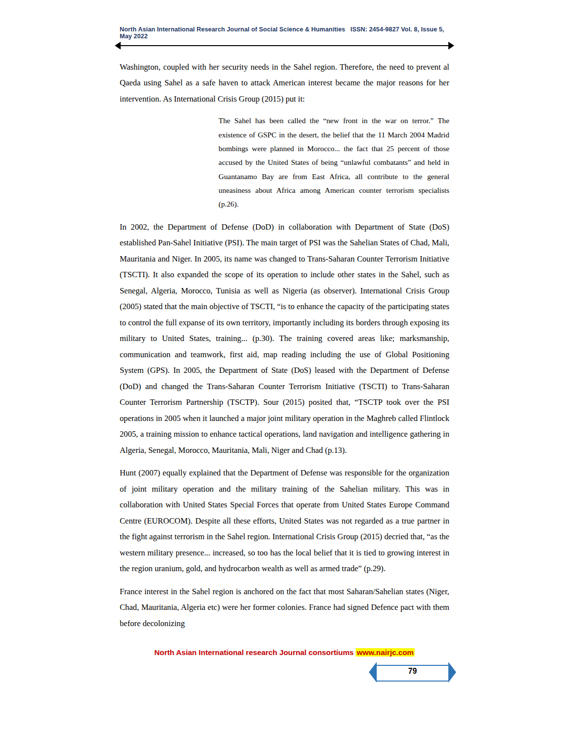North Asian International Research Journal of Social Science & Humanities ISSN: 2454-9827 Vol. 8, Issue 5, May 2022
Washington, coupled with her security needs in the Sahel region. Therefore, the need to prevent al Qaeda using Sahel as a safe haven to attack American interest became the major reasons for her intervention. As International Crisis Group (2015) put it:
The Sahel has been called the “new front in the war on terror.” The existence of GSPC in the desert, the belief that the 11 March 2004 Madrid bombings were planned in Morocco... the fact that 25 percent of those accused by the United States of being “unlawful combatants” and held in Guantanamo Bay are from East Africa, all contribute to the general uneasiness about Africa among American counter terrorism specialists (p.26).
In 2002, the Department of Defense (DoD) in collaboration with Department of State (DoS) established Pan-Sahel Initiative (PSI). The main target of PSI was the Sahelian States of Chad, Mali, Mauritania and Niger. In 2005, its name was changed to Trans-Saharan Counter Terrorism Initiative (TSCTI). It also expanded the scope of its operation to include other states in the Sahel, such as Senegal, Algeria, Morocco, Tunisia as well as Nigeria (as observer). International Crisis Group (2005) stated that the main objective of TSCTI, “is to enhance the capacity of the participating states to control the full expanse of its own territory, importantly including its borders through exposing its military to United States, training... (p.30). The training covered areas like; marksmanship, communication and teamwork, first aid, map reading including the use of Global Positioning System (GPS). In 2005, the Department of State (DoS) leased with the Department of Defense (DoD) and changed the Trans-Saharan Counter Terrorism Initiative (TSCTI) to Trans-Saharan Counter Terrorism Partnership (TSCTP). Sour (2015) posited that, “TSCTP took over the PSI operations in 2005 when it launched a major joint military operation in the Maghreb called Flintlock 2005, a training mission to enhance tactical operations, land navigation and intelligence gathering in Algeria, Senegal, Morocco, Mauritania, Mali, Niger and Chad (p.13).
Hunt (2007) equally explained that the Department of Defense was responsible for the organization of joint military operation and the military training of the Sahelian military. This was in collaboration with United States Special Forces that operate from United States Europe Command Centre (EUROCOM). Despite all these efforts, United States was not regarded as a true partner in the fight against terrorism in the Sahel region. International Crisis Group (2015) decried that, “as the western military presence... increased, so too has the local belief that it is tied to growing interest in the region uranium, gold, and hydrocarbon wealth as well as armed trade” (p.29).
France interest in the Sahel region is anchored on the fact that most Saharan/Sahelian states (Niger, Chad, Mauritania, Algeria etc) were her former colonies. France had signed Defence pact with them before decolonizing
North Asian International research Journal consortiums www.nairjc.com
79